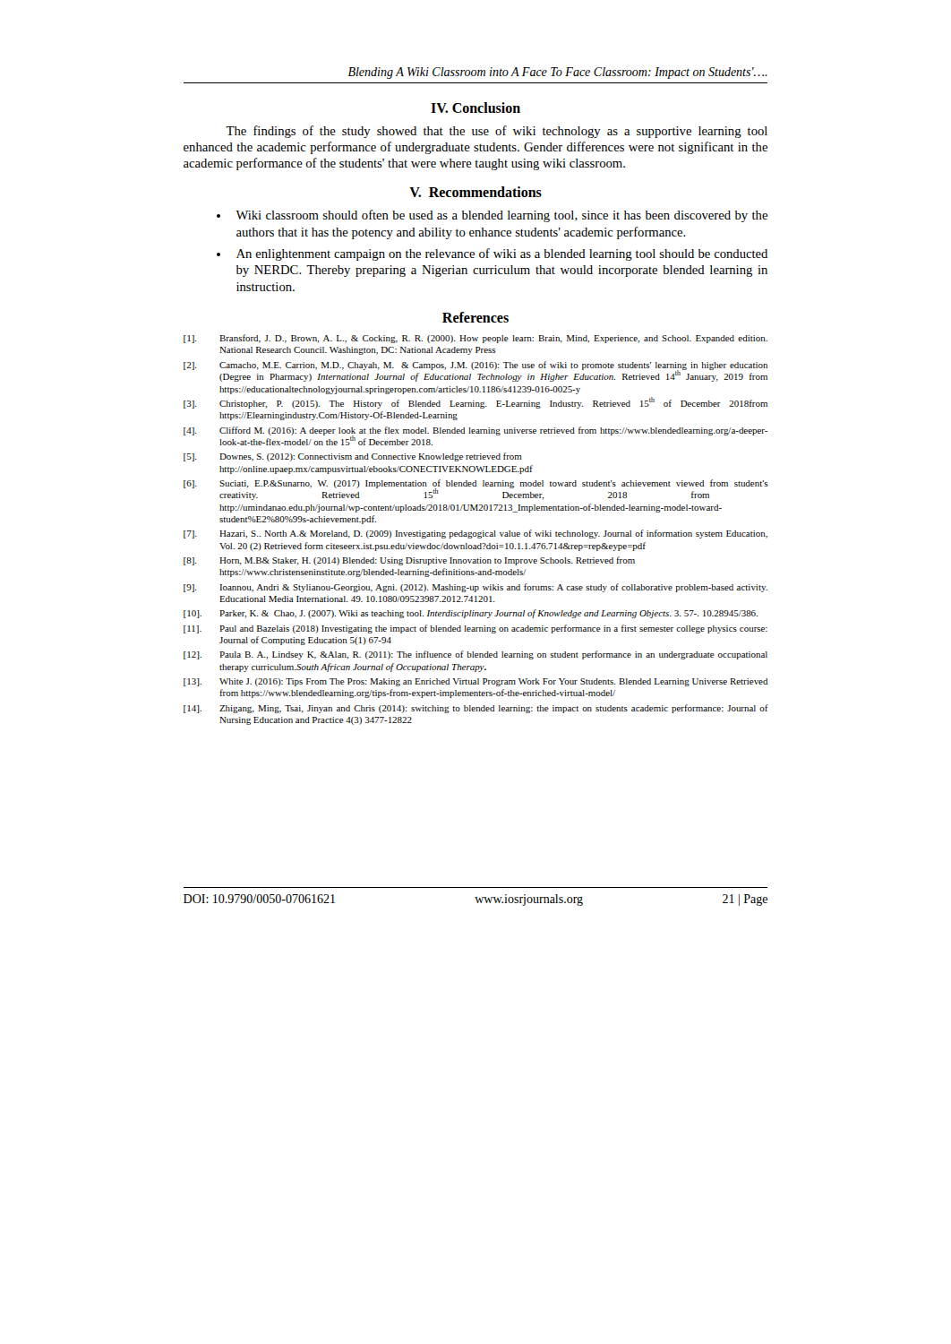Blending A Wiki Classroom into A Face To Face Classroom: Impact on Students'….
IV. Conclusion
The findings of the study showed that the use of wiki technology as a supportive learning tool enhanced the academic performance of undergraduate students. Gender differences were not significant in the academic performance of the students' that were where taught using wiki classroom.
V. Recommendations
Wiki classroom should often be used as a blended learning tool, since it has been discovered by the authors that it has the potency and ability to enhance students' academic performance.
An enlightenment campaign on the relevance of wiki as a blended learning tool should be conducted by NERDC. Thereby preparing a Nigerian curriculum that would incorporate blended learning in instruction.
References
| [1]. | Bransford, J. D., Brown, A. L., & Cocking, R. R. (2000). How people learn: Brain, Mind, Experience, and School. Expanded edition. National Research Council. Washington, DC: National Academy Press |
| [2]. | Camacho, M.E. Carrion, M.D., Chayah, M. & Campos, J.M. (2016): The use of wiki to promote students' learning in higher education (Degree in Pharmacy) International Journal of Educational Technology in Higher Education. Retrieved 14 th January, 2019 from https://educationaltechnologyjournal.springeropen.com/articles/10.1186/s41239-016-0025-y |
| [3]. | Christopher, P. (2015). The History of Blended Learning. E-Learning Industry. Retrieved 15 th of December 2018from https://Elearningindustry.Com/History-Of-Blended-Learning |
| [4]. | Clifford M. (2016): A deeper look at the flex model. Blended learning universe retrieved from https://www.blendedlearning.org/a-deeper-look-at-the-flex-model/ on the 15 th of December 2018. |
| [5]. | Downes, S. (2012): Connectivism and Connective Knowledge retrieved from http://online.upaep.mx/campusvirtual/ebooks/CONECTIVEKNOWLEDGE.pdf |
| [6]. | Suciati, E.P.&Sunarno, W. (2017) Implementation of blended learning model toward student's achievement viewed from student's creativity. Retrieved 15 th December, 2018 from http://umindanao.edu.ph/journal/wp-content/uploads/2018/01/UM2017213_Implementation-of-blended-learning-model-toward-student%E2%80%99s-achievement.pdf. |
| [7]. | Hazari, S.. North A.& Moreland, D. (2009) Investigating pedagogical value of wiki technology. Journal of information system Education, Vol. 20 (2) Retrieved form citeseerx.ist.psu.edu/viewdoc/download?doi=10.1.1.476.714&rep=rep&eype=pdf |
| [8]. | Horn, M.B& Staker, H. (2014) Blended: Using Disruptive Innovation to Improve Schools. Retrieved from https://www.christenseninstitute.org/blended-learning-definitions-and-models/ |
| [9]. | Ioannou, Andri & Stylianou-Georgiou, Agni. (2012). Mashing-up wikis and forums: A case study of collaborative problem-based activity. Educational Media International. 49. 10.1080/09523987.2012.741201. |
| [10]. | Parker, K. & Chao, J. (2007). Wiki as teaching tool. Interdisciplinary Journal of Knowledge and Learning Objects . 3. 57-. 10.28945/386. |
| [11]. | Paul and Bazelais (2018) Investigating the impact of blended learning on academic performance in a first semester college physics course: Journal of Computing Education 5(1) 67-94 |
| [12]. | Paula B. A., Lindsey K, &Alan, R. (2011): The influence of blended learning on student performance in an undergraduate occupational therapy curriculum. South African Journal of Occupational Therapy . |
| [13]. | White J. (2016): Tips From The Pros: Making an Enriched Virtual Program Work For Your Students. Blended Learning Universe Retrieved from https://www.blendedlearning.org/tips-from-expert-implementers-of-the-enriched-virtual-model/ |
| [14]. | Zhigang, Ming, Tsai, Jinyan and Chris (2014): switching to blended learning: the impact on students academic performance: Journal of Nursing Education and Practice 4(3) 3477-12822 |
DOI: 10.9790/0050-07061621
www.iosrjournals.org
21 | Page